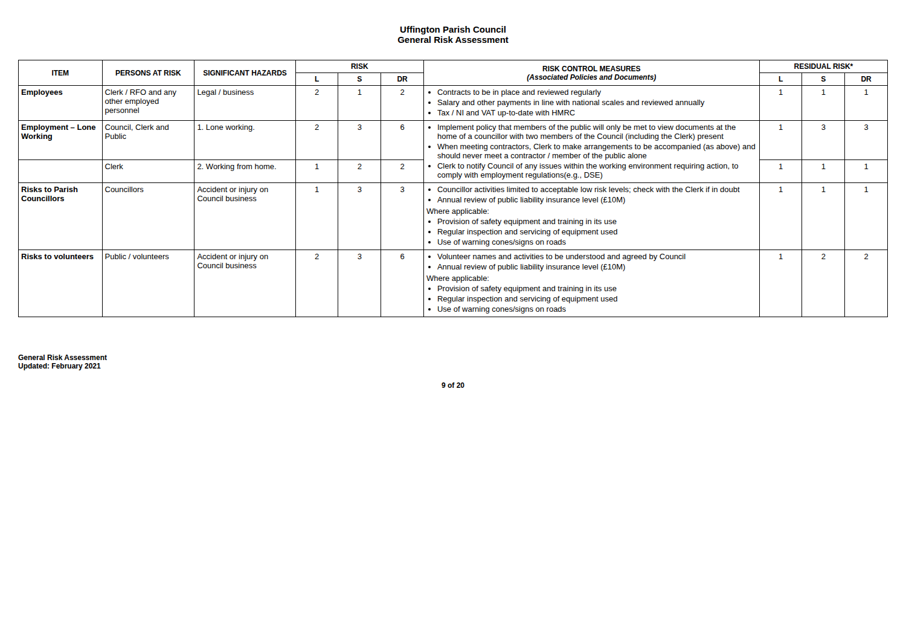Uffington Parish Council
General Risk Assessment
| ITEM | PERSONS AT RISK | SIGNIFICANT HAZARDS | RISK | RISK CONTROL MEASURES (Associated Policies and Documents) | RESIDUAL RISK* |
| --- | --- | --- | --- | --- | --- |
| L | S | DR | L | S | DR |
| Employees | Clerk / RFO and any other employed personnel | Legal / business | 2 | 1 | 2 | Contracts to be in place and reviewed regularly Salary and other payments in line with national scales and reviewed annually Tax / NI and VAT up-to-date with HMRC | 1 | 1 | 1 |
| Employment – Lone Working | Council, Clerk and Public | 1. Lone working. | 2 | 3 | 6 | Implement policy that members of the public will only be met to view documents at the home of a councillor with two members of the Council (including the Clerk) present When meeting contractors, Clerk to make arrangements to be accompanied (as above) and should never meet a contractor / member of the public alone Clerk to notify Council of any issues within the working environment requiring action, to comply with employment regulations(e.g., DSE) | 1 | 3 | 3 |
| | Clerk | 2. Working from home. | 1 | 2 | 2 | 1 | 1 | 1 |
| Risks to Parish Councillors | Councillors | Accident or injury on Council business | 1 | 3 | 3 | Councillor activities limited to acceptable low risk levels; check with the Clerk if in doubt Annual review of public liability insurance level (£10M) Where applicable: Provision of safety equipment and training in its use Regular inspection and servicing of equipment used Use of warning cones/signs on roads | 1 | 1 | 1 |
| Risks to volunteers | Public / volunteers | Accident or injury on Council business | 2 | 3 | 6 | Volunteer names and activities to be understood and agreed by Council Annual review of public liability insurance level (£10M) Where applicable: Provision of safety equipment and training in its use Regular inspection and servicing of equipment used Use of warning cones/signs on roads | 1 | 2 | 2 |
General Risk Assessment
Updated: February 2021
9 of 20